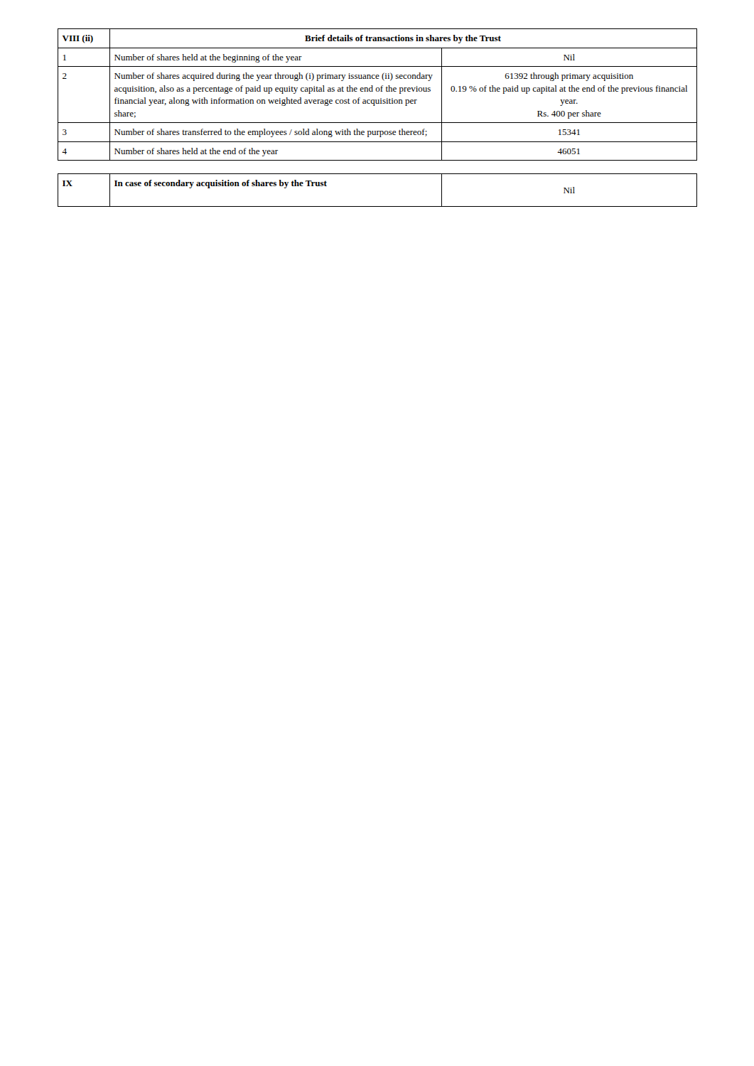| VIII (ii) | Brief details of transactions in shares by the Trust |
| 1 | Number of shares held at the beginning of the year | Nil |
| 2 | Number of shares acquired during the year through (i) primary issuance (ii) secondary acquisition, also as a percentage of paid up equity capital as at the end of the previous financial year, along with information on weighted average cost of acquisition per share; | 61392 through primary acquisition 0.19 % of the paid up capital at the end of the previous financial year. Rs. 400 per share |
| 3 | Number of shares transferred to the employees / sold along with the purpose thereof; | 15341 |
| 4 | Number of shares held at the end of the year | 46051 |
| IX | In case of secondary acquisition of shares by the Trust | Nil |